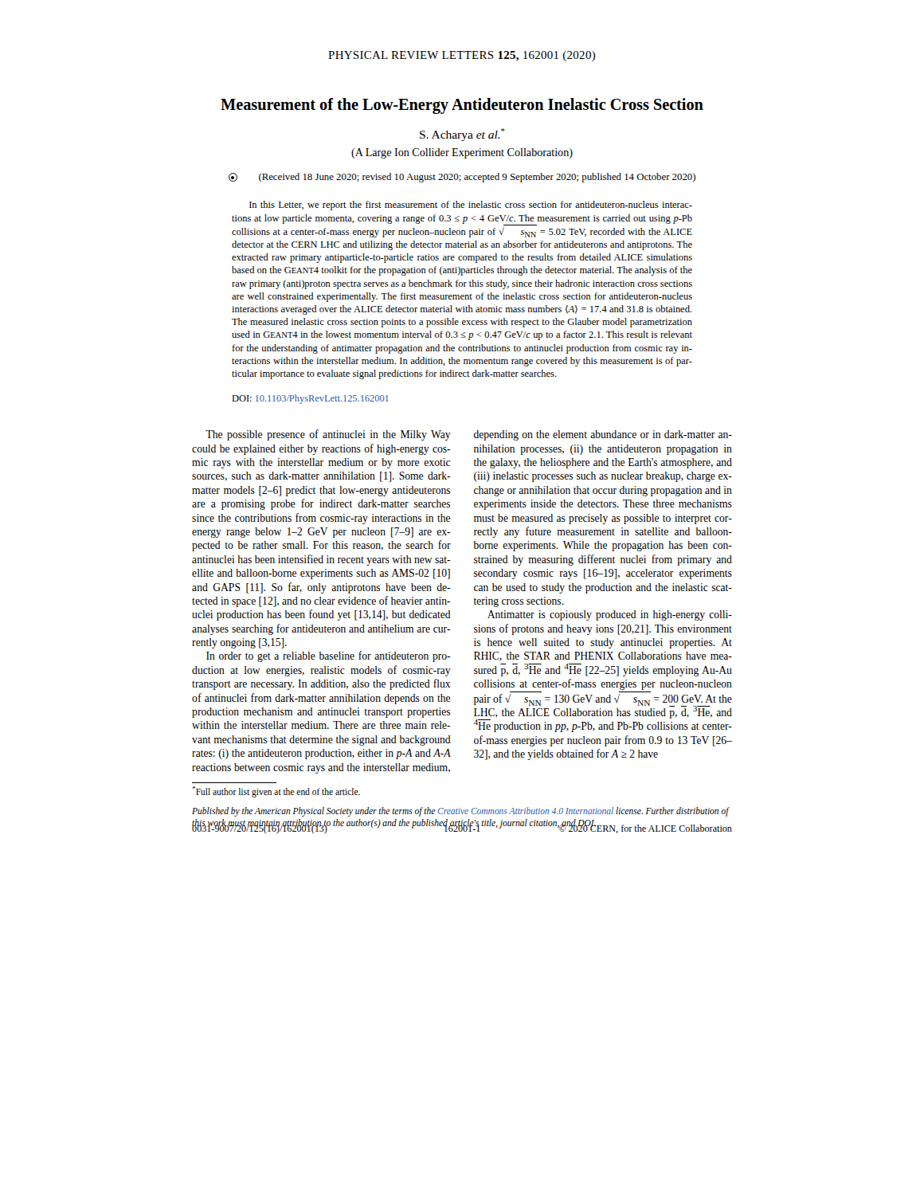PHYSICAL REVIEW LETTERS 125, 162001 (2020)
Measurement of the Low-Energy Antideuteron Inelastic Cross Section
S. Acharya et al.*
(A Large Ion Collider Experiment Collaboration)
(Received 18 June 2020; revised 10 August 2020; accepted 9 September 2020; published 14 October 2020)
In this Letter, we report the first measurement of the inelastic cross section for antideuteron-nucleus interactions at low particle momenta, covering a range of 0.3 ≤ p < 4 GeV/c. The measurement is carried out using p-Pb collisions at a center-of-mass energy per nucleon–nucleon pair of √sNN = 5.02 TeV, recorded with the ALICE detector at the CERN LHC and utilizing the detector material as an absorber for antideuterons and antiprotons. The extracted raw primary antiparticle-to-particle ratios are compared to the results from detailed ALICE simulations based on the GEANT4 toolkit for the propagation of (anti)particles through the detector material. The analysis of the raw primary (anti)proton spectra serves as a benchmark for this study, since their hadronic interaction cross sections are well constrained experimentally. The first measurement of the inelastic cross section for antideuteron-nucleus interactions averaged over the ALICE detector material with atomic mass numbers ⟨A⟩ = 17.4 and 31.8 is obtained. The measured inelastic cross section points to a possible excess with respect to the Glauber model parametrization used in GEANT4 in the lowest momentum interval of 0.3 ≤ p < 0.47 GeV/c up to a factor 2.1. This result is relevant for the understanding of antimatter propagation and the contributions to antinuclei production from cosmic ray interactions within the interstellar medium. In addition, the momentum range covered by this measurement is of particular importance to evaluate signal predictions for indirect dark-matter searches.
DOI: 10.1103/PhysRevLett.125.162001
The possible presence of antinuclei in the Milky Way could be explained either by reactions of high-energy cosmic rays with the interstellar medium or by more exotic sources, such as dark-matter annihilation [1]. Some dark-matter models [2–6] predict that low-energy antideuterons are a promising probe for indirect dark-matter searches since the contributions from cosmic-ray interactions in the energy range below 1–2 GeV per nucleon [7–9] are expected to be rather small. For this reason, the search for antinuclei has been intensified in recent years with new satellite and balloon-borne experiments such as AMS-02 [10] and GAPS [11]. So far, only antiprotons have been detected in space [12], and no clear evidence of heavier antinuclei production has been found yet [13,14], but dedicated analyses searching for antideuteron and antihelium are currently ongoing [3,15].
In order to get a reliable baseline for antideuteron production at low energies, realistic models of cosmic-ray transport are necessary. In addition, also the predicted flux of antinuclei from dark-matter annihilation depends on the production mechanism and antinuclei transport properties within the interstellar medium. There are three main relevant mechanisms that determine the signal and background rates: (i) the antideuteron production, either in p-A and A-A reactions between cosmic rays and the interstellar medium, depending on the element abundance or in dark-matter annihilation processes, (ii) the antideuteron propagation in the galaxy, the heliosphere and the Earth's atmosphere, and (iii) inelastic processes such as nuclear breakup, charge exchange or annihilation that occur during propagation and in experiments inside the detectors. These three mechanisms must be measured as precisely as possible to interpret correctly any future measurement in satellite and balloon-borne experiments. While the propagation has been constrained by measuring different nuclei from primary and secondary cosmic rays [16–19], accelerator experiments can be used to study the production and the inelastic scattering cross sections.
Antimatter is copiously produced in high-energy collisions of protons and heavy ions [20,21]. This environment is hence well suited to study antinuclei properties. At RHIC, the STAR and PHENIX Collaborations have measured p, d, 3He and 4He [22–25] yields employing Au-Au collisions at center-of-mass energies per nucleon-nucleon pair of √sNN = 130 GeV and √sNN = 200 GeV. At the LHC, the ALICE Collaboration has studied p, d, 3He, and 4He production in pp, p-Pb, and Pb-Pb collisions at center-of-mass energies per nucleon pair from 0.9 to 13 TeV [26–32], and the yields obtained for A ≥ 2 have
*Full author list given at the end of the article.
Published by the American Physical Society under the terms of the Creative Commons Attribution 4.0 International license. Further distribution of this work must maintain attribution to the author(s) and the published article's title, journal citation, and DOI.
0031-9007/20/125(16)/162001(13)
162001-1
© 2020 CERN, for the ALICE Collaboration